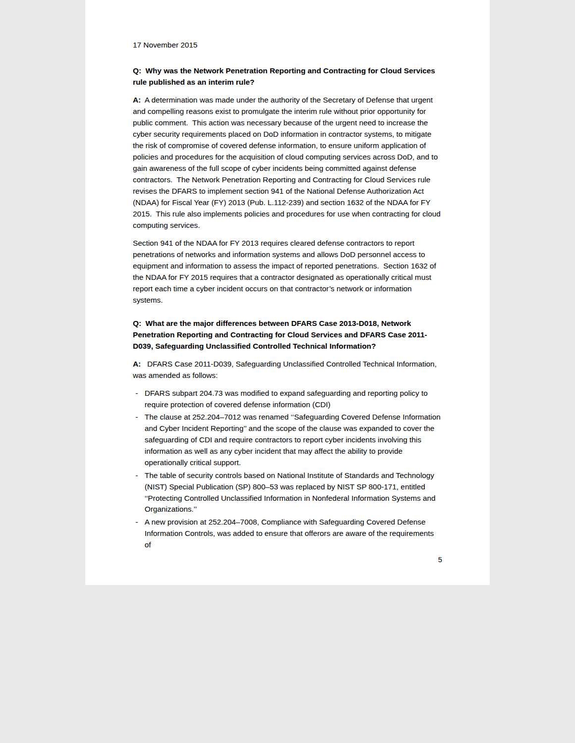17 November 2015
Q: Why was the Network Penetration Reporting and Contracting for Cloud Services rule published as an interim rule?
A: A determination was made under the authority of the Secretary of Defense that urgent and compelling reasons exist to promulgate the interim rule without prior opportunity for public comment. This action was necessary because of the urgent need to increase the cyber security requirements placed on DoD information in contractor systems, to mitigate the risk of compromise of covered defense information, to ensure uniform application of policies and procedures for the acquisition of cloud computing services across DoD, and to gain awareness of the full scope of cyber incidents being committed against defense contractors. The Network Penetration Reporting and Contracting for Cloud Services rule revises the DFARS to implement section 941 of the National Defense Authorization Act (NDAA) for Fiscal Year (FY) 2013 (Pub. L.112-239) and section 1632 of the NDAA for FY 2015. This rule also implements policies and procedures for use when contracting for cloud computing services.
Section 941 of the NDAA for FY 2013 requires cleared defense contractors to report penetrations of networks and information systems and allows DoD personnel access to equipment and information to assess the impact of reported penetrations. Section 1632 of the NDAA for FY 2015 requires that a contractor designated as operationally critical must report each time a cyber incident occurs on that contractor’s network or information systems.
Q: What are the major differences between DFARS Case 2013-D018, Network Penetration Reporting and Contracting for Cloud Services and DFARS Case 2011-D039, Safeguarding Unclassified Controlled Technical Information?
A: DFARS Case 2011-D039, Safeguarding Unclassified Controlled Technical Information, was amended as follows:
DFARS subpart 204.73 was modified to expand safeguarding and reporting policy to require protection of covered defense information (CDI)
The clause at 252.204–7012 was renamed ‘‘Safeguarding Covered Defense Information and Cyber Incident Reporting’’ and the scope of the clause was expanded to cover the safeguarding of CDI and require contractors to report cyber incidents involving this information as well as any cyber incident that may affect the ability to provide operationally critical support.
The table of security controls based on National Institute of Standards and Technology (NIST) Special Publication (SP) 800–53 was replaced by NIST SP 800-171, entitled ‘‘Protecting Controlled Unclassified Information in Nonfederal Information Systems and Organizations.’’
A new provision at 252.204–7008, Compliance with Safeguarding Covered Defense Information Controls, was added to ensure that offerors are aware of the requirements of
5